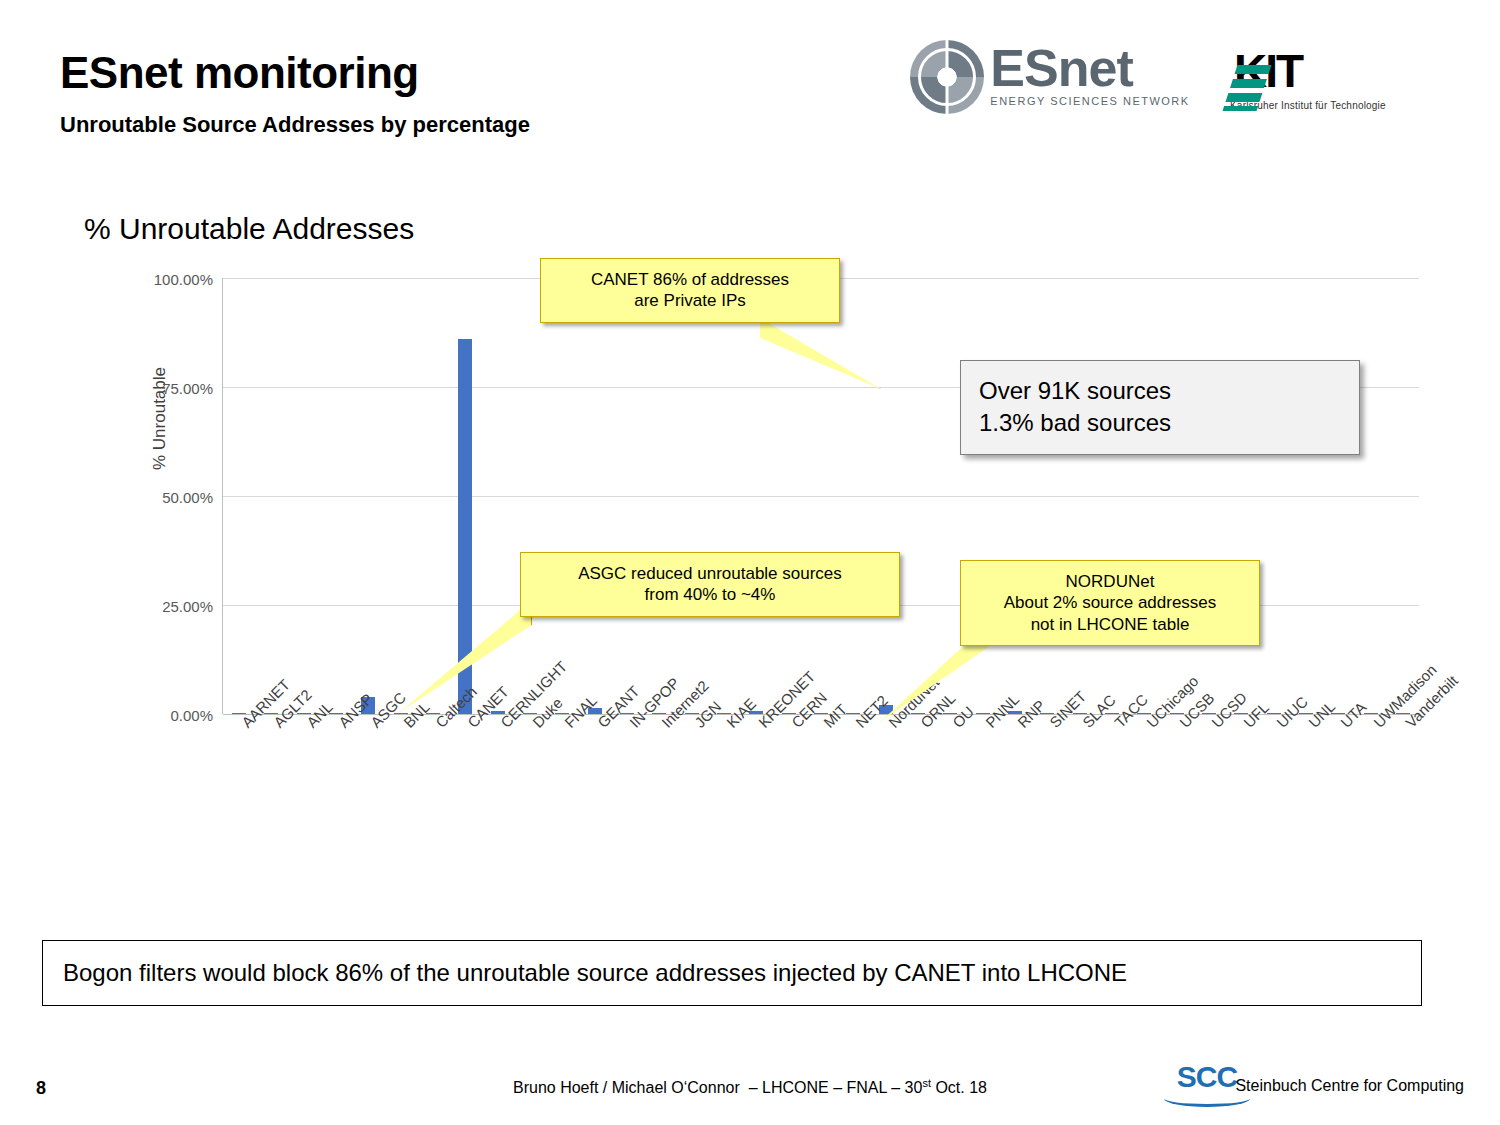ESnet monitoring
Unroutable Source Addresses by percentage
ESnet
ENERGY SCIENCES NETWORK
KIT
Karlsruher Institut für Technologie
% Unroutable Addresses
% Unroutable
100.00%
75.00%
50.00%
25.00%
0.00%
AARNET
AGLT2
ANL
ANSP
ASGC
BNL
Caltech
CANET
CERNLIGHT
Duke
FNAL
GEANT
IN-GPOP
Internet2
JGN
KIAE
KREONET
CERN
MIT
NET2
NorduNet
ORNL
OU
PNNL
RNP
SINET
SLAC
TACC
UChicago
UCSB
UCSD
UFL
UIUC
UNL
UTA
UWMadison
Vanderbilt
CANET 86% of addresses
are Private IPs
ASGC reduced unroutable sources
from 40% to ~4%
NORDUNet
About 2% source addresses
not in LHCONE table
Over 91K sources
1.3% bad sources
Bogon filters would block 86% of the unroutable source addresses injected by CANET into LHCONE
8
Bruno Hoeft / Michael O‘Connor – LHCONE – FNAL – 30st Oct. 18
SCC
Steinbuch Centre for Computing